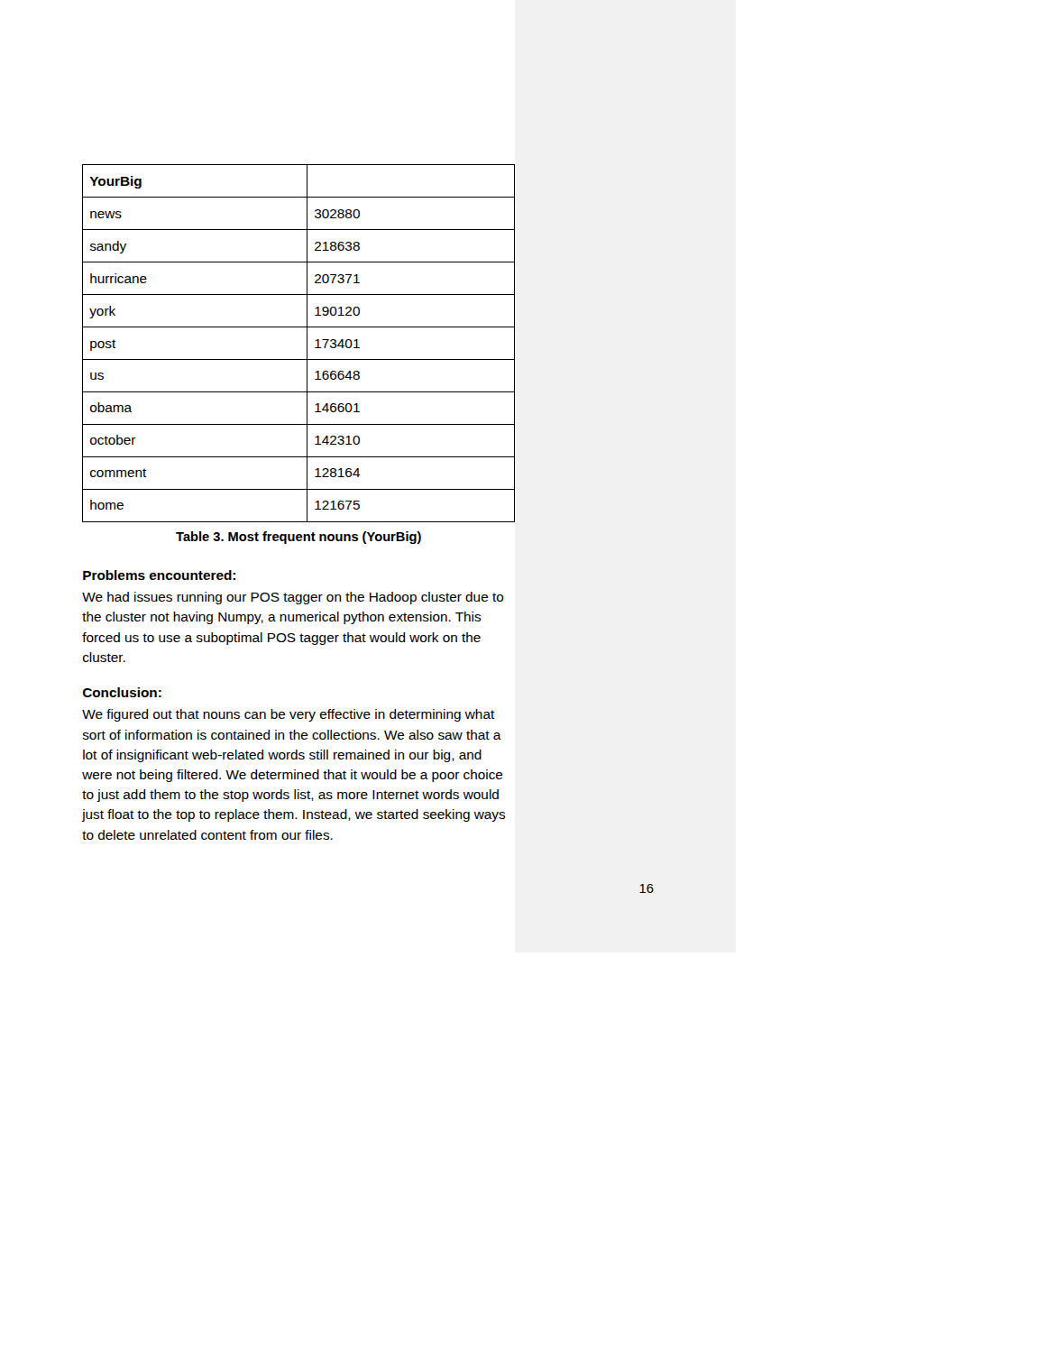| YourBig | |
| news | 302880 |
| sandy | 218638 |
| hurricane | 207371 |
| york | 190120 |
| post | 173401 |
| us | 166648 |
| obama | 146601 |
| october | 142310 |
| comment | 128164 |
| home | 121675 |
Table 3. Most frequent nouns (YourBig)
Problems encountered:
We had issues running our POS tagger on the Hadoop cluster due to the cluster not having Numpy, a numerical python extension. This forced us to use a suboptimal POS tagger that would work on the cluster.
Conclusion:
We figured out that nouns can be very effective in determining what sort of information is contained in the collections. We also saw that a lot of insignificant web-related words still remained in our big, and were not being filtered. We determined that it would be a poor choice to just add them to the stop words list, as more Internet words would just float to the top to replace them. Instead, we started seeking ways to delete unrelated content from our files.
16